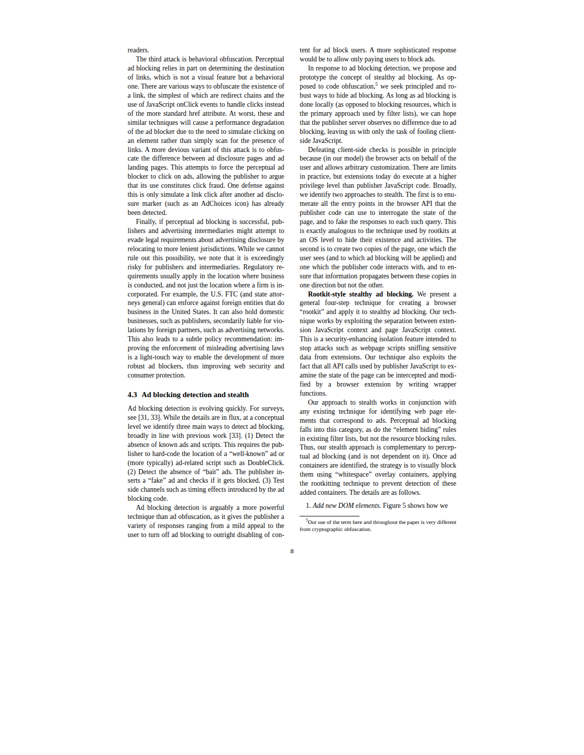readers.
The third attack is behavioral obfuscation. Perceptual ad blocking relies in part on determining the destination of links, which is not a visual feature but a behavioral one. There are various ways to obfuscate the existence of a link, the simplest of which are redirect chains and the use of JavaScript onClick events to handle clicks instead of the more standard href attribute. At worst, these and similar techniques will cause a performance degradation of the ad blocker due to the need to simulate clicking on an element rather than simply scan for the presence of links. A more devious variant of this attack is to obfuscate the difference between ad disclosure pages and ad landing pages. This attempts to force the perceptual ad blocker to click on ads, allowing the publisher to argue that its use constitutes click fraud. One defense against this is only simulate a link click after another ad disclosure marker (such as an AdChoices icon) has already been detected.
Finally, if perceptual ad blocking is successful, publishers and advertising intermediaries might attempt to evade legal requirements about advertising disclosure by relocating to more lenient jurisdictions. While we cannot rule out this possibility, we note that it is exceedingly risky for publishers and intermediaries. Regulatory requirements usually apply in the location where business is conducted, and not just the location where a firm is incorporated. For example, the U.S. FTC (and state attorneys general) can enforce against foreign entities that do business in the United States. It can also hold domestic businesses, such as publishers, secondarily liable for violations by foreign partners, such as advertising networks. This also leads to a subtle policy recommendation: improving the enforcement of misleading advertising laws is a light-touch way to enable the development of more robust ad blockers, thus improving web security and consumer protection.
4.3 Ad blocking detection and stealth
Ad blocking detection is evolving quickly. For surveys, see [31, 33]. While the details are in flux, at a conceptual level we identify three main ways to detect ad blocking, broadly in line with previous work [33]. (1) Detect the absence of known ads and scripts. This requires the publisher to hard-code the location of a “well-known” ad or (more typically) ad-related script such as DoubleClick. (2) Detect the absence of “bait” ads. The publisher inserts a “fake” ad and checks if it gets blocked. (3) Test side channels such as timing effects introduced by the ad blocking code.
Ad blocking detection is arguably a more powerful technique than ad obfuscation, as it gives the publisher a variety of responses ranging from a mild appeal to the user to turn off ad blocking to outright disabling of content for ad block users. A more sophisticated response would be to allow only paying users to block ads.
In response to ad blocking detection, we propose and prototype the concept of stealthy ad blocking. As opposed to code obfuscation,5 we seek principled and robust ways to hide ad blocking. As long as ad blocking is done locally (as opposed to blocking resources, which is the primary approach used by filter lists), we can hope that the publisher server observes no difference due to ad blocking, leaving us with only the task of fooling client-side JavaScript.
Defeating client-side checks is possible in principle because (in our model) the browser acts on behalf of the user and allows arbitrary customization. There are limits in practice, but extensions today do execute at a higher privilege level than publisher JavaScript code. Broadly, we identify two approaches to stealth. The first is to enumerate all the entry points in the browser API that the publisher code can use to interrogate the state of the page, and to fake the responses to each such query. This is exactly analogous to the technique used by rootkits at an OS level to hide their existence and activities. The second is to create two copies of the page, one which the user sees (and to which ad blocking will be applied) and one which the publisher code interacts with, and to ensure that information propagates between these copies in one direction but not the other.
Rootkit-style stealthy ad blocking. We present a general four-step technique for creating a browser “rootkit” and apply it to stealthy ad blocking. Our technique works by exploiting the separation between extension JavaScript context and page JavaScript context. This is a security-enhancing isolation feature intended to stop attacks such as webpage scripts sniffing sensitive data from extensions. Our technique also exploits the fact that all API calls used by publisher JavaScript to examine the state of the page can be intercepted and modified by a browser extension by writing wrapper functions.
Our approach to stealth works in conjunction with any existing technique for identifying web page elements that correspond to ads. Perceptual ad blocking falls into this category, as do the “element hiding” rules in existing filter lists, but not the resource blocking rules. Thus, our stealth approach is complementary to perceptual ad blocking (and is not dependent on it). Once ad containers are identified, the strategy is to visually block them using “whitespace” overlay containers, applying the rootkitting technique to prevent detection of these added containers. The details are as follows.
Add new DOM elements. Figure 5 shows how we
5Our use of the term here and throughout the paper is very different from cryptographic obfuscation.
8